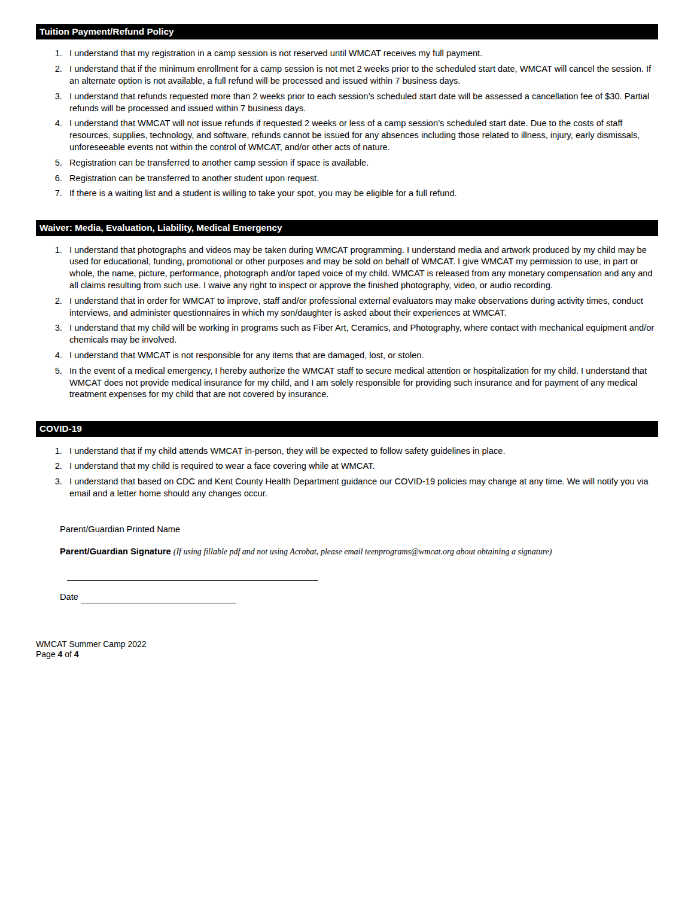Tuition Payment/Refund Policy
I understand that my registration in a camp session is not reserved until WMCAT receives my full payment.
I understand that if the minimum enrollment for a camp session is not met 2 weeks prior to the scheduled start date, WMCAT will cancel the session. If an alternate option is not available, a full refund will be processed and issued within 7 business days.
I understand that refunds requested more than 2 weeks prior to each session’s scheduled start date will be assessed a cancellation fee of $30. Partial refunds will be processed and issued within 7 business days.
I understand that WMCAT will not issue refunds if requested 2 weeks or less of a camp session’s scheduled start date. Due to the costs of staff resources, supplies, technology, and software, refunds cannot be issued for any absences including those related to illness, injury, early dismissals, unforeseeable events not within the control of WMCAT, and/or other acts of nature.
Registration can be transferred to another camp session if space is available.
Registration can be transferred to another student upon request.
If there is a waiting list and a student is willing to take your spot, you may be eligible for a full refund.
Waiver: Media, Evaluation, Liability, Medical Emergency
I understand that photographs and videos may be taken during WMCAT programming. I understand media and artwork produced by my child may be used for educational, funding, promotional or other purposes and may be sold on behalf of WMCAT. I give WMCAT my permission to use, in part or whole, the name, picture, performance, photograph and/or taped voice of my child. WMCAT is released from any monetary compensation and any and all claims resulting from such use. I waive any right to inspect or approve the finished photography, video, or audio recording.
I understand that in order for WMCAT to improve, staff and/or professional external evaluators may make observations during activity times, conduct interviews, and administer questionnaires in which my son/daughter is asked about their experiences at WMCAT.
I understand that my child will be working in programs such as Fiber Art, Ceramics, and Photography, where contact with mechanical equipment and/or chemicals may be involved.
I understand that WMCAT is not responsible for any items that are damaged, lost, or stolen.
In the event of a medical emergency, I hereby authorize the WMCAT staff to secure medical attention or hospitalization for my child. I understand that WMCAT does not provide medical insurance for my child, and I am solely responsible for providing such insurance and for payment of any medical treatment expenses for my child that are not covered by insurance.
COVID-19
I understand that if my child attends WMCAT in-person, they will be expected to follow safety guidelines in place.
I understand that my child is required to wear a face covering while at WMCAT.
I understand that based on CDC and Kent County Health Department guidance our COVID-19 policies may change at any time. We will notify you via email and a letter home should any changes occur.
Parent/Guardian Printed Name
Parent/Guardian Signature (If using fillable pdf and not using Acrobat, please email teenprograms@wmcat.org about obtaining a signature)
Date
WMCAT Summer Camp 2022
Page 4 of 4